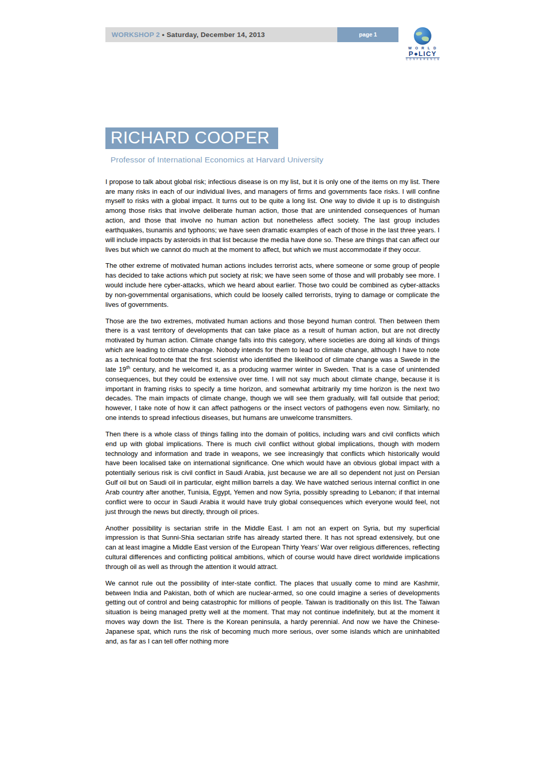WORKSHOP 2 • Saturday, December 14, 2013
page 1
W O R L D
P●LICY
C O N F E R E N C E
RICHARD COOPER
Professor of International Economics at Harvard University
I propose to talk about global risk; infectious disease is on my list, but it is only one of the items on my list. There are many risks in each of our individual lives, and managers of firms and governments face risks. I will confine myself to risks with a global impact. It turns out to be quite a long list. One way to divide it up is to distinguish among those risks that involve deliberate human action, those that are unintended consequences of human action, and those that involve no human action but nonetheless affect society. The last group includes earthquakes, tsunamis and typhoons; we have seen dramatic examples of each of those in the last three years. I will include impacts by asteroids in that list because the media have done so. These are things that can affect our lives but which we cannot do much at the moment to affect, but which we must accommodate if they occur.
The other extreme of motivated human actions includes terrorist acts, where someone or some group of people has decided to take actions which put society at risk; we have seen some of those and will probably see more. I would include here cyber-attacks, which we heard about earlier. Those two could be combined as cyber-attacks by non-governmental organisations, which could be loosely called terrorists, trying to damage or complicate the lives of governments.
Those are the two extremes, motivated human actions and those beyond human control. Then between them there is a vast territory of developments that can take place as a result of human action, but are not directly motivated by human action. Climate change falls into this category, where societies are doing all kinds of things which are leading to climate change. Nobody intends for them to lead to climate change, although I have to note as a technical footnote that the first scientist who identified the likelihood of climate change was a Swede in the late 19th century, and he welcomed it, as a producing warmer winter in Sweden. That is a case of unintended consequences, but they could be extensive over time. I will not say much about climate change, because it is important in framing risks to specify a time horizon, and somewhat arbitrarily my time horizon is the next two decades. The main impacts of climate change, though we will see them gradually, will fall outside that period; however, I take note of how it can affect pathogens or the insect vectors of pathogens even now. Similarly, no one intends to spread infectious diseases, but humans are unwelcome transmitters.
Then there is a whole class of things falling into the domain of politics, including wars and civil conflicts which end up with global implications. There is much civil conflict without global implications, though with modern technology and information and trade in weapons, we see increasingly that conflicts which historically would have been localised take on international significance. One which would have an obvious global impact with a potentially serious risk is civil conflict in Saudi Arabia, just because we are all so dependent not just on Persian Gulf oil but on Saudi oil in particular, eight million barrels a day. We have watched serious internal conflict in one Arab country after another, Tunisia, Egypt, Yemen and now Syria, possibly spreading to Lebanon; if that internal conflict were to occur in Saudi Arabia it would have truly global consequences which everyone would feel, not just through the news but directly, through oil prices.
Another possibility is sectarian strife in the Middle East. I am not an expert on Syria, but my superficial impression is that Sunni-Shia sectarian strife has already started there. It has not spread extensively, but one can at least imagine a Middle East version of the European Thirty Years’ War over religious differences, reflecting cultural differences and conflicting political ambitions, which of course would have direct worldwide implications through oil as well as through the attention it would attract.
We cannot rule out the possibility of inter-state conflict. The places that usually come to mind are Kashmir, between India and Pakistan, both of which are nuclear-armed, so one could imagine a series of developments getting out of control and being catastrophic for millions of people. Taiwan is traditionally on this list. The Taiwan situation is being managed pretty well at the moment. That may not continue indefinitely, but at the moment it moves way down the list. There is the Korean peninsula, a hardy perennial. And now we have the Chinese-Japanese spat, which runs the risk of becoming much more serious, over some islands which are uninhabited and, as far as I can tell offer nothing more